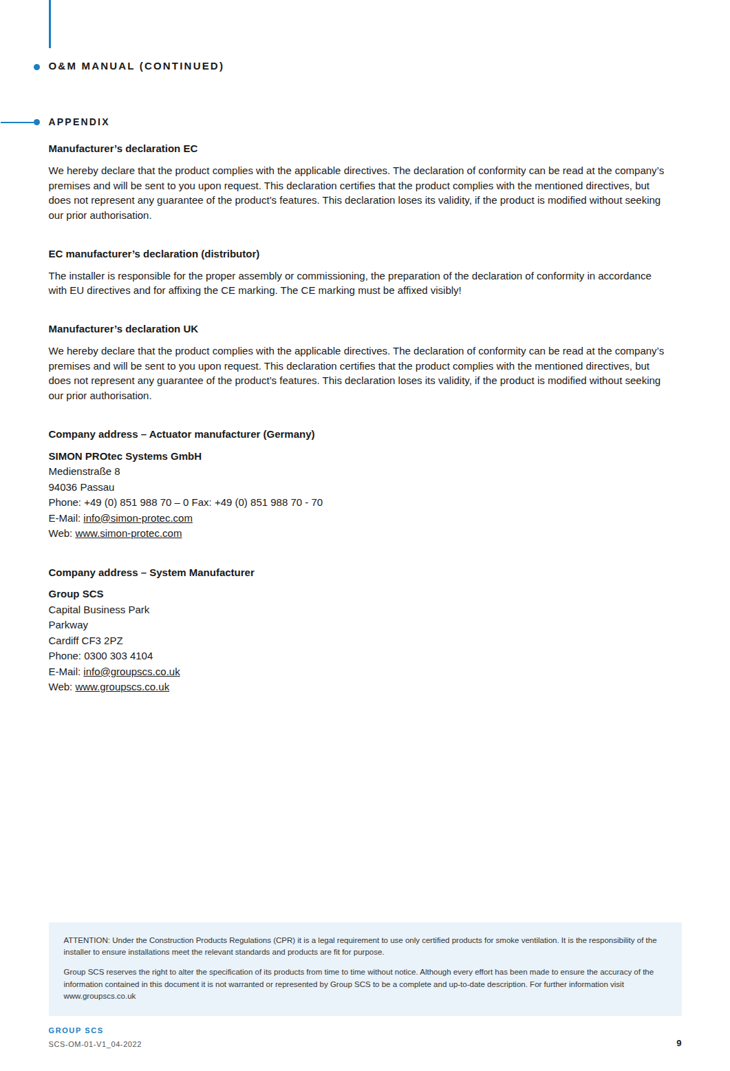O&M Manual (Continued)
Appendix
Manufacturer’s declaration EC
We hereby declare that the product complies with the applicable directives. The declaration of conformity can be read at the company’s premises and will be sent to you upon request. This declaration certifies that the product complies with the mentioned directives, but does not represent any guarantee of the product’s features. This declaration loses its validity, if the product is modified without seeking our prior authorisation.
EC manufacturer’s declaration (distributor)
The installer is responsible for the proper assembly or commissioning, the preparation of the declaration of conformity in accordance with EU directives and for affixing the CE marking. The CE marking must be affixed visibly!
Manufacturer’s declaration UK
We hereby declare that the product complies with the applicable directives. The declaration of conformity can be read at the company’s premises and will be sent to you upon request. This declaration certifies that the product complies with the mentioned directives, but does not represent any guarantee of the product’s features. This declaration loses its validity, if the product is modified without seeking our prior authorisation.
Company address – Actuator manufacturer (Germany)
SIMON PROtec Systems GmbH
Medienstraße 8
94036 Passau
Phone: +49 (0) 851 988 70 – 0 Fax: +49 (0) 851 988 70 - 70
E-Mail: info@simon-protec.com
Web: www.simon-protec.com
Company address – System Manufacturer
Group SCS
Capital Business Park
Parkway
Cardiff CF3 2PZ
Phone: 0300 303 4104
E-Mail: info@groupscs.co.uk
Web: www.groupscs.co.uk
ATTENTION: Under the Construction Products Regulations (CPR) it is a legal requirement to use only certified products for smoke ventilation. It is the responsibility of the installer to ensure installations meet the relevant standards and products are fit for purpose.
Group SCS reserves the right to alter the specification of its products from time to time without notice. Although every effort has been made to ensure the accuracy of the information contained in this document it is not warranted or represented by Group SCS to be a complete and up-to-date description. For further information visit www.groupscs.co.uk
GROUP SCS SCS-OM-01-V1_04-2022
9